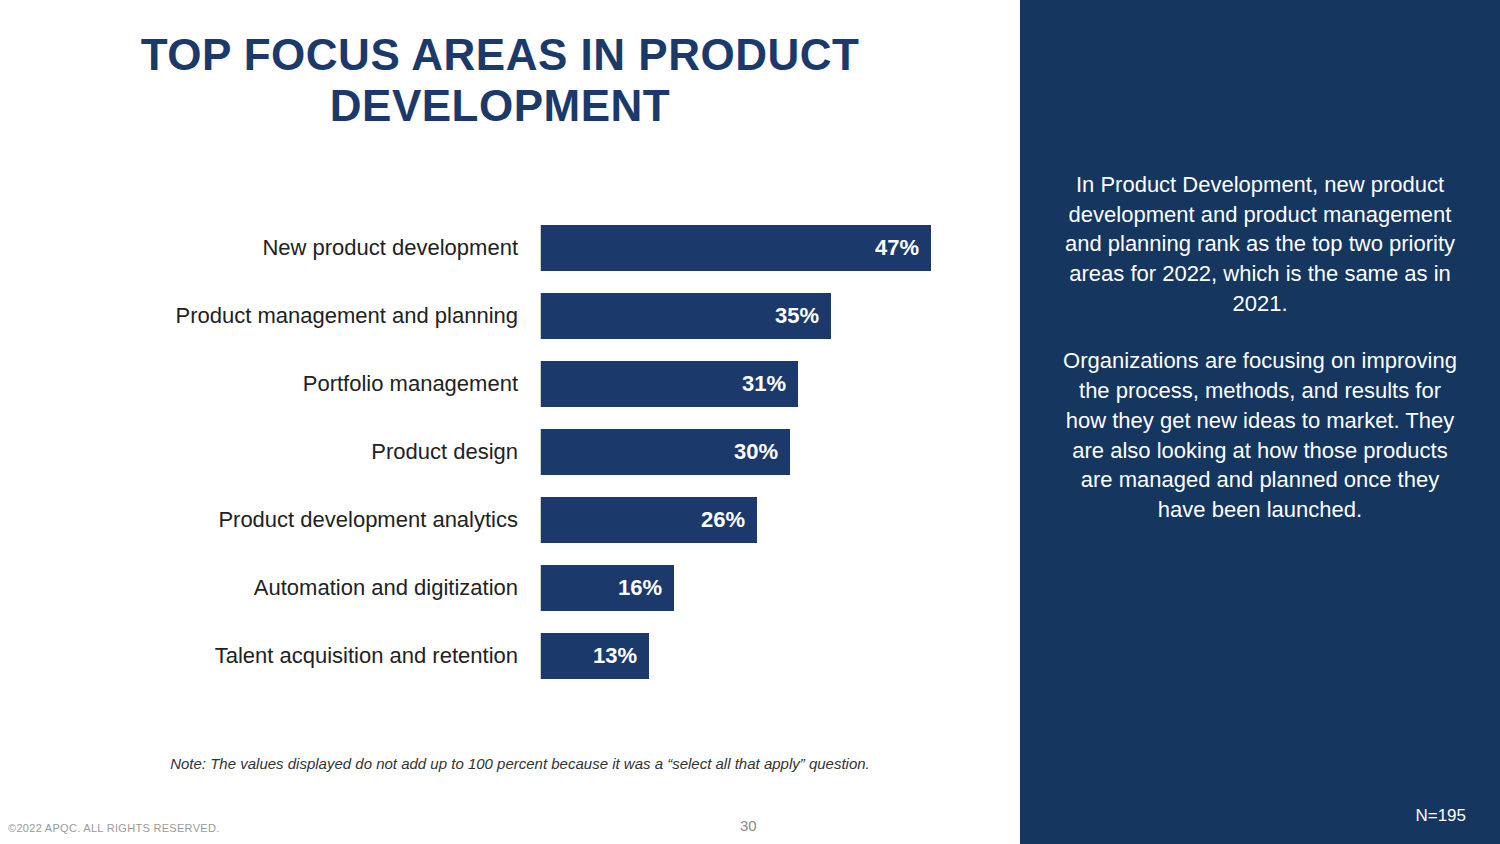TOP FOCUS AREAS IN PRODUCT DEVELOPMENT
New product development
47%
Product management and planning
35%
Portfolio management
31%
Product design
30%
Product development analytics
26%
Automation and digitization
16%
Talent acquisition and retention
13%
Note: The values displayed do not add up to 100 percent because it was a “select all that apply” question.
©2022 APQC. ALL RIGHTS RESERVED.
30
In Product Development, new product development and product management and planning rank as the top two priority areas for 2022, which is the same as in 2021.
Organizations are focusing on improving the process, methods, and results for how they get new ideas to market. They are also looking at how those products are managed and planned once they have been launched.
N=195